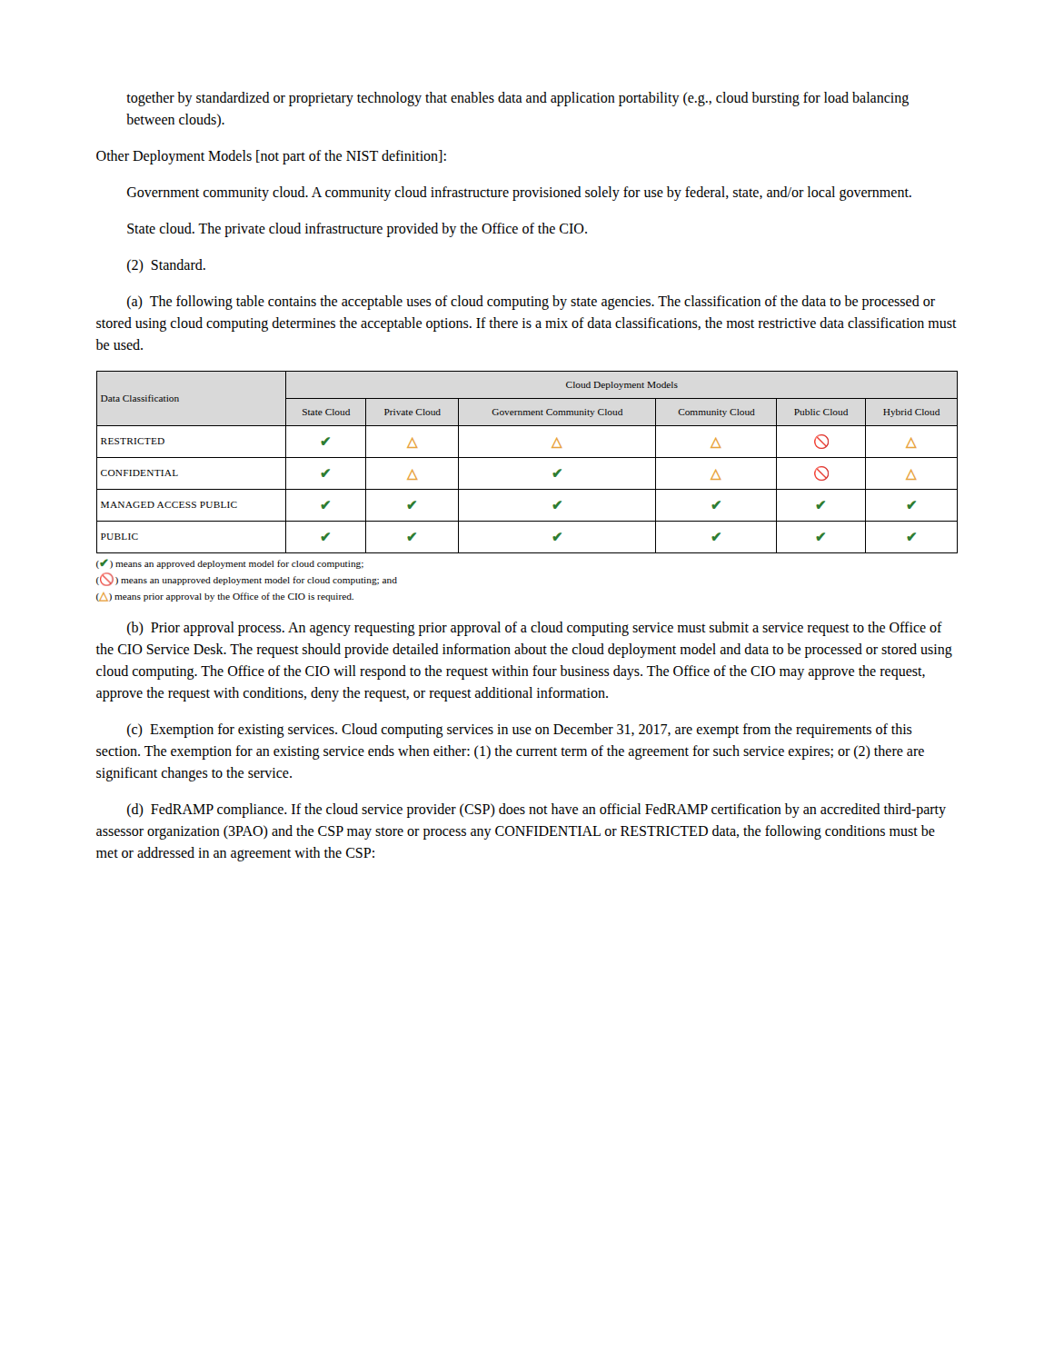together by standardized or proprietary technology that enables data and application portability (e.g., cloud bursting for load balancing between clouds).
Other Deployment Models [not part of the NIST definition]:
Government community cloud. A community cloud infrastructure provisioned solely for use by federal, state, and/or local government.
State cloud. The private cloud infrastructure provided by the Office of the CIO.
(2) Standard.
(a) The following table contains the acceptable uses of cloud computing by state agencies. The classification of the data to be processed or stored using cloud computing determines the acceptable options. If there is a mix of data classifications, the most restrictive data classification must be used.
| Data Classification | Cloud Deployment Models |
| --- | --- |
| State Cloud | Private Cloud | Government Community Cloud | Community Cloud | Public Cloud | Hybrid Cloud |
| RESTRICTED | ✔ | △ | △ | △ | 🚫 | △ |
| CONFIDENTIAL | ✔ | △ | ✔ | △ | 🚫 | △ |
| MANAGED ACCESS PUBLIC | ✔ | ✔ | ✔ | ✔ | ✔ | ✔ |
| PUBLIC | ✔ | ✔ | ✔ | ✔ | ✔ | ✔ |
(✔) means an approved deployment model for cloud computing;
(🚫) means an unapproved deployment model for cloud computing; and
(△) means prior approval by the Office of the CIO is required.
(b) Prior approval process. An agency requesting prior approval of a cloud computing service must submit a service request to the Office of the CIO Service Desk. The request should provide detailed information about the cloud deployment model and data to be processed or stored using cloud computing. The Office of the CIO will respond to the request within four business days. The Office of the CIO may approve the request, approve the request with conditions, deny the request, or request additional information.
(c) Exemption for existing services. Cloud computing services in use on December 31, 2017, are exempt from the requirements of this section. The exemption for an existing service ends when either: (1) the current term of the agreement for such service expires; or (2) there are significant changes to the service.
(d) FedRAMP compliance. If the cloud service provider (CSP) does not have an official FedRAMP certification by an accredited third-party assessor organization (3PAO) and the CSP may store or process any CONFIDENTIAL or RESTRICTED data, the following conditions must be met or addressed in an agreement with the CSP: